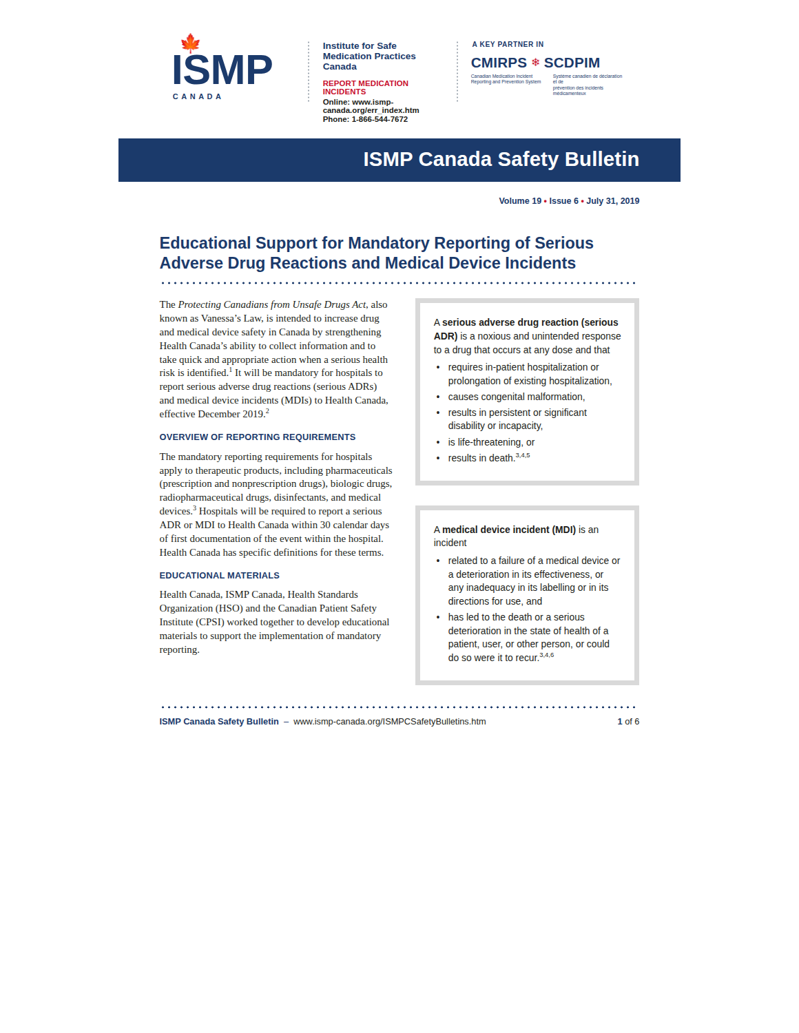🍁 ISMP
CANADA
Institute for Safe Medication Practices Canada
REPORT MEDICATION INCIDENTS
Online: www.ismp-canada.org/err_index.htm
Phone: 1-866-544-7672
A KEY PARTNER IN
CMIRPS ❄ SCDPIM
Canadian Medication Incident
Reporting and Prevention System
Système canadien de déclaration et de
prévention des incidents médicamenteux
ISMP Canada Safety Bulletin
Volume 19 • Issue 6 • July 31, 2019
Educational Support for Mandatory Reporting of Serious
Adverse Drug Reactions and Medical Device Incidents
The Protecting Canadians from Unsafe Drugs Act, also known as Vanessa’s Law, is intended to increase drug and medical device safety in Canada by strengthening Health Canada’s ability to collect information and to take quick and appropriate action when a serious health risk is identified.1 It will be mandatory for hospitals to report serious adverse drug reactions (serious ADRs) and medical device incidents (MDIs) to Health Canada, effective December 2019.2
OVERVIEW OF REPORTING REQUIREMENTS
The mandatory reporting requirements for hospitals apply to therapeutic products, including pharmaceuticals (prescription and nonprescription drugs), biologic drugs, radiopharmaceutical drugs, disinfectants, and medical devices.3 Hospitals will be required to report a serious ADR or MDI to Health Canada within 30 calendar days of first documentation of the event within the hospital. Health Canada has specific definitions for these terms.
EDUCATIONAL MATERIALS
Health Canada, ISMP Canada, Health Standards Organization (HSO) and the Canadian Patient Safety Institute (CPSI) worked together to develop educational materials to support the implementation of mandatory reporting.
A serious adverse drug reaction (serious ADR) is a noxious and unintended response to a drug that occurs at any dose and that
requires in-patient hospitalization or prolongation of existing hospitalization,
causes congenital malformation,
results in persistent or significant disability or incapacity,
is life-threatening, or
results in death.3,4,5
A medical device incident (MDI) is an incident
related to a failure of a medical device or a deterioration in its effectiveness, or any inadequacy in its labelling or in its directions for use, and
has led to the death or a serious deterioration in the state of health of a patient, user, or other person, or could do so were it to recur.3,4,6
ISMP Canada Safety Bulletin – www.ismp-canada.org/ISMPCSafetyBulletins.htm
1 of 6